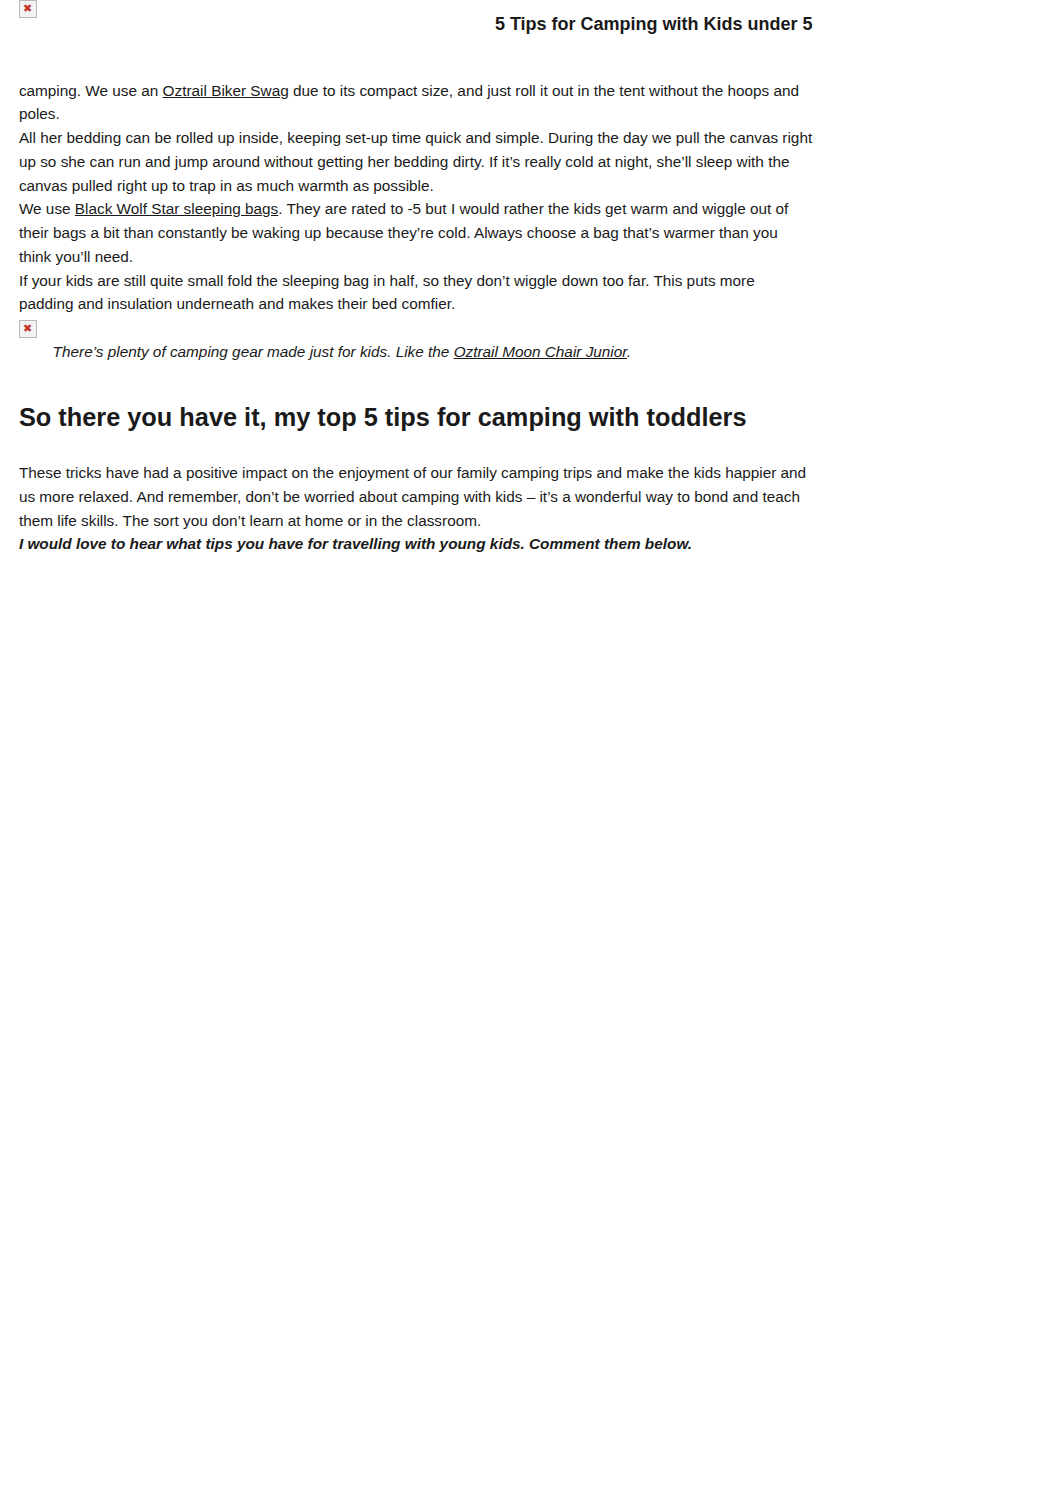✖
5 Tips for Camping with Kids under 5
camping. We use an Oztrail Biker Swag due to its compact size, and just roll it out in the tent without the hoops and poles.
All her bedding can be rolled up inside, keeping set-up time quick and simple. During the day we pull the canvas right up so she can run and jump around without getting her bedding dirty. If it’s really cold at night, she’ll sleep with the canvas pulled right up to trap in as much warmth as possible.
We use Black Wolf Star sleeping bags. They are rated to -5 but I would rather the kids get warm and wiggle out of their bags a bit than constantly be waking up because they’re cold. Always choose a bag that’s warmer than you think you’ll need.
If your kids are still quite small fold the sleeping bag in half, so they don’t wiggle down too far. This puts more padding and insulation underneath and makes their bed comfier.
✖
There’s plenty of camping gear made just for kids. Like the Oztrail Moon Chair Junior.
So there you have it, my top 5 tips for camping with toddlers
These tricks have had a positive impact on the enjoyment of our family camping trips and make the kids happier and us more relaxed. And remember, don’t be worried about camping with kids – it’s a wonderful way to bond and teach them life skills. The sort you don’t learn at home or in the classroom.
I would love to hear what tips you have for travelling with young kids. Comment them below.